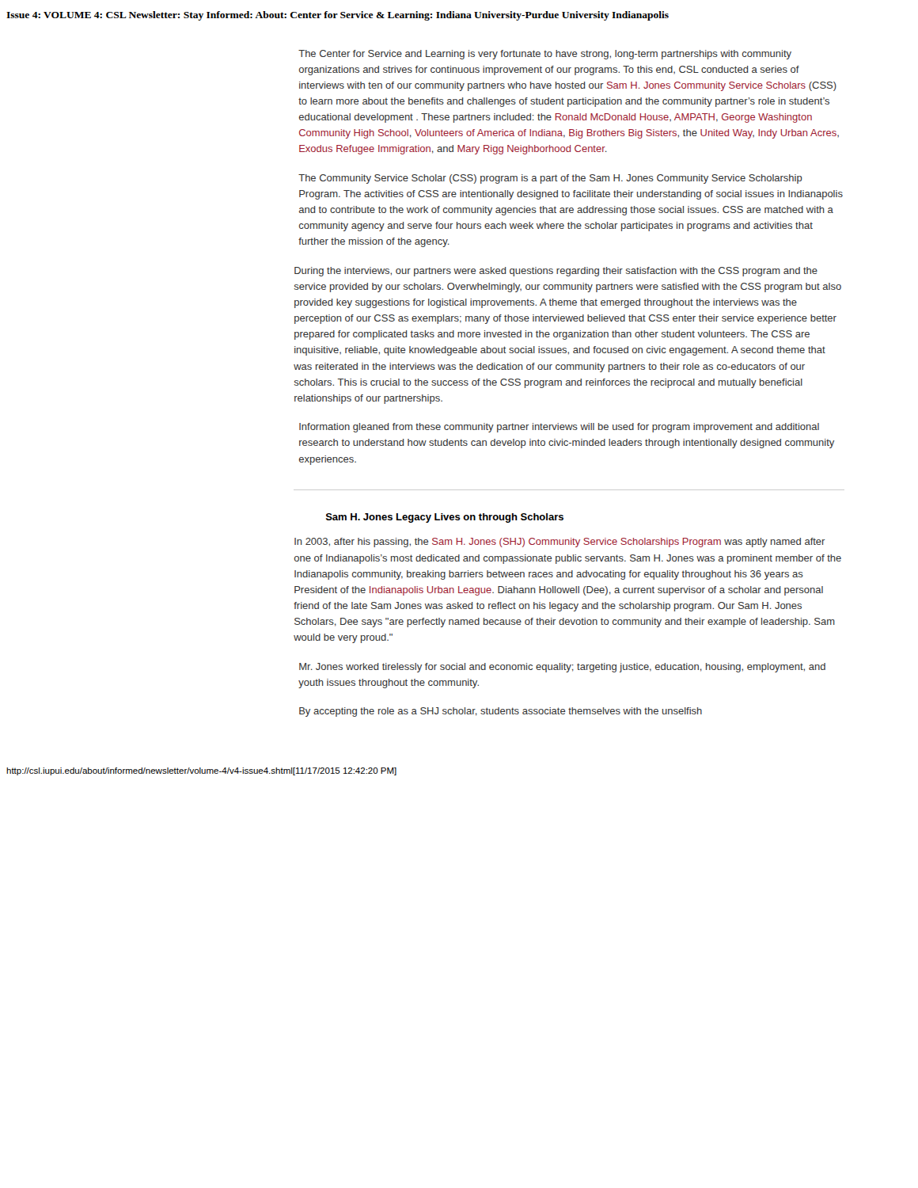Issue 4: VOLUME 4: CSL Newsletter: Stay Informed: About: Center for Service & Learning: Indiana University-Purdue University Indianapolis
The Center for Service and Learning is very fortunate to have strong, long-term partnerships with community organizations and strives for continuous improvement of our programs. To this end, CSL conducted a series of interviews with ten of our community partners who have hosted our Sam H. Jones Community Service Scholars (CSS) to learn more about the benefits and challenges of student participation and the community partner’s role in student’s educational development . These partners included: the Ronald McDonald House, AMPATH, George Washington Community High School, Volunteers of America of Indiana, Big Brothers Big Sisters, the United Way, Indy Urban Acres, Exodus Refugee Immigration, and Mary Rigg Neighborhood Center.
The Community Service Scholar (CSS) program is a part of the Sam H. Jones Community Service Scholarship Program. The activities of CSS are intentionally designed to facilitate their understanding of social issues in Indianapolis and to contribute to the work of community agencies that are addressing those social issues. CSS are matched with a community agency and serve four hours each week where the scholar participates in programs and activities that further the mission of the agency.
During the interviews, our partners were asked questions regarding their satisfaction with the CSS program and the service provided by our scholars. Overwhelmingly, our community partners were satisfied with the CSS program but also provided key suggestions for logistical improvements. A theme that emerged throughout the interviews was the perception of our CSS as exemplars; many of those interviewed believed that CSS enter their service experience better prepared for complicated tasks and more invested in the organization than other student volunteers. The CSS are inquisitive, reliable, quite knowledgeable about social issues, and focused on civic engagement. A second theme that was reiterated in the interviews was the dedication of our community partners to their role as co-educators of our scholars. This is crucial to the success of the CSS program and reinforces the reciprocal and mutually beneficial relationships of our partnerships.
Information gleaned from these community partner interviews will be used for program improvement and additional research to understand how students can develop into civic-minded leaders through intentionally designed community experiences.
Sam H. Jones Legacy Lives on through Scholars
In 2003, after his passing, the Sam H. Jones (SHJ) Community Service Scholarships Program was aptly named after one of Indianapolis’s most dedicated and compassionate public servants. Sam H. Jones was a prominent member of the Indianapolis community, breaking barriers between races and advocating for equality throughout his 36 years as President of the Indianapolis Urban League. Diahann Hollowell (Dee), a current supervisor of a scholar and personal friend of the late Sam Jones was asked to reflect on his legacy and the scholarship program. Our Sam H. Jones Scholars, Dee says "are perfectly named because of their devotion to community and their example of leadership. Sam would be very proud."
Mr. Jones worked tirelessly for social and economic equality; targeting justice, education, housing, employment, and youth issues throughout the community.
By accepting the role as a SHJ scholar, students associate themselves with the unselfish
http://csl.iupui.edu/about/informed/newsletter/volume-4/v4-issue4.shtml[11/17/2015 12:42:20 PM]